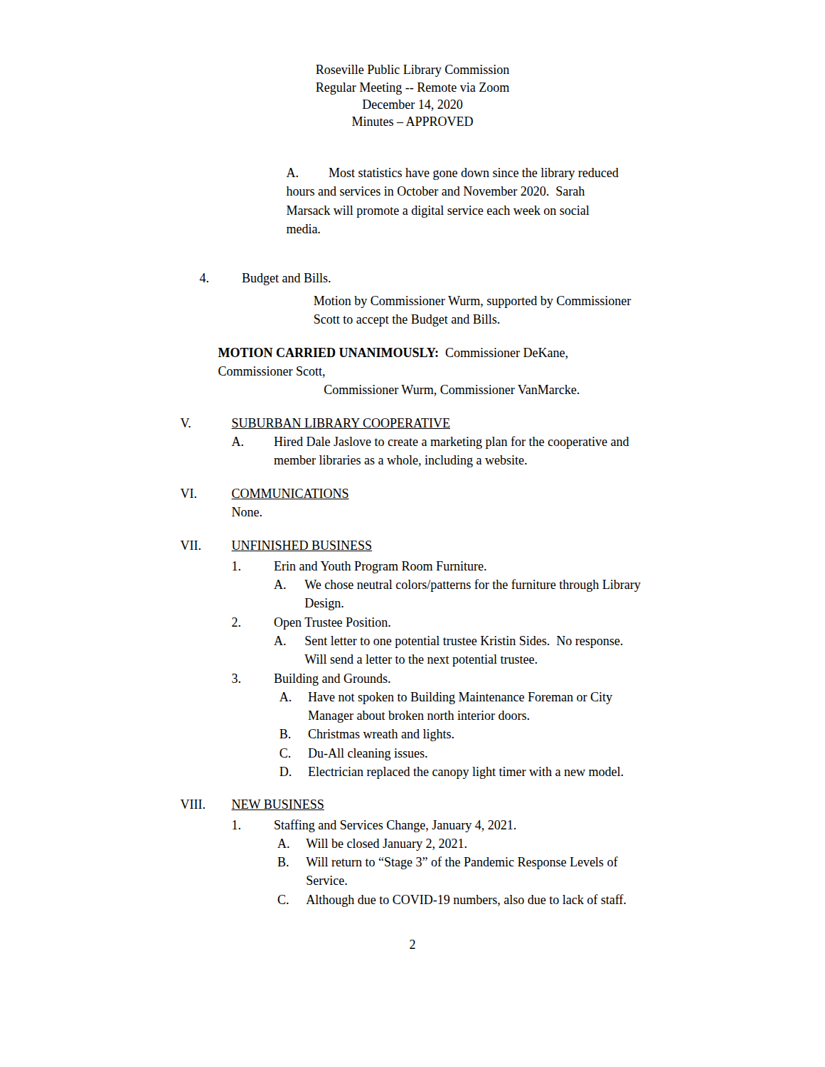Roseville Public Library Commission
Regular Meeting -- Remote via Zoom
December 14, 2020
Minutes – APPROVED
A. Most statistics have gone down since the library reduced hours and services in October and November 2020. Sarah Marsack will promote a digital service each week on social media.
4.
Budget and Bills.
Motion by Commissioner Wurm, supported by Commissioner Scott to accept the Budget and Bills.
MOTION CARRIED UNANIMOUSLY: Commissioner DeKane, Commissioner Scott, Commissioner Wurm, Commissioner VanMarcke.
V. SUBURBAN LIBRARY COOPERATIVE
A. Hired Dale Jaslove to create a marketing plan for the cooperative and member libraries as a whole, including a website.
VI. COMMUNICATIONS
None.
VII. UNFINISHED BUSINESS
1.
Erin and Youth Program Room Furniture.
A. We chose neutral colors/patterns for the furniture through Library Design.
2.
Open Trustee Position.
A. Sent letter to one potential trustee Kristin Sides. No response. Will send a letter to the next potential trustee.
3.
Building and Grounds.
A. Have not spoken to Building Maintenance Foreman or City Manager about broken north interior doors.
B. Christmas wreath and lights.
C. Du-All cleaning issues.
D. Electrician replaced the canopy light timer with a new model.
VIII. NEW BUSINESS
1.
Staffing and Services Change, January 4, 2021.
A. Will be closed January 2, 2021.
B. Will return to “Stage 3” of the Pandemic Response Levels of Service.
C. Although due to COVID-19 numbers, also due to lack of staff.
2